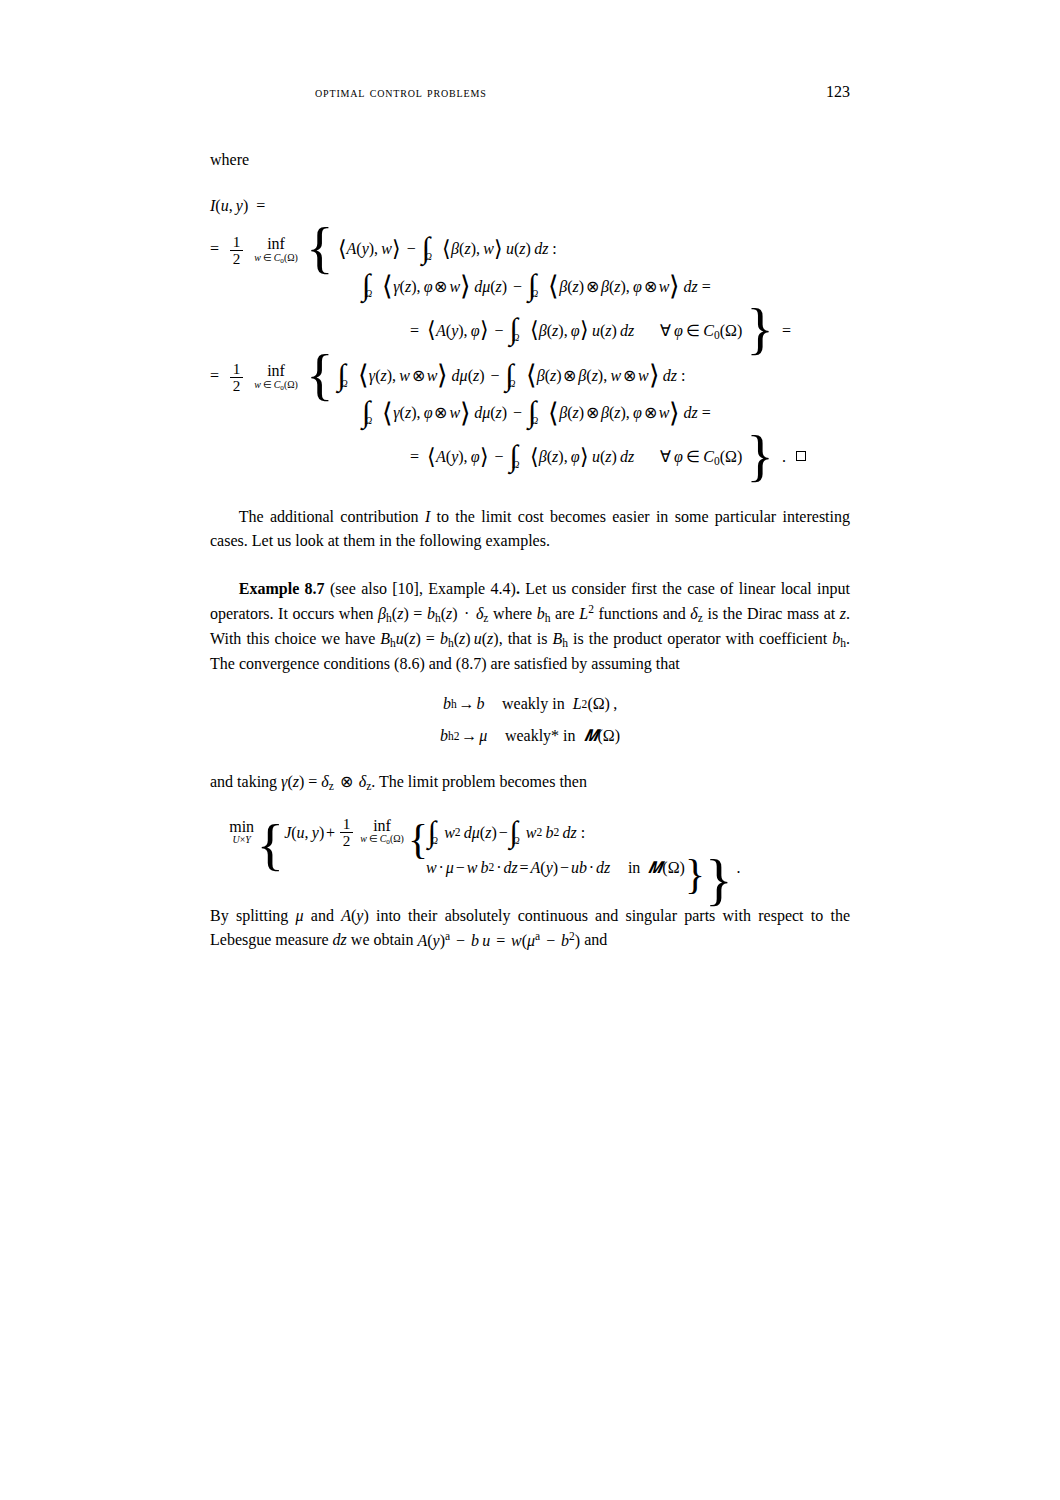optimal control problems 123
where
I(u, y) =
= 12 inf w ∈ C 0(Ω) { ⟨A(y), w⟩ − ∫Ω ⟨β(z), w⟩ u(z) dz :
∫Ω ⟨γ(z), φ⊗w⟩ dμ(z) − ∫Ω ⟨β(z)⊗β(z), φ⊗w⟩ dz =
= ⟨A(y), φ⟩ − ∫Ω ⟨β(z), φ⟩ u(z) dz ∀ φ ∈ C 0(Ω) } =
= 12 inf w ∈ C 0(Ω) { ∫Ω ⟨γ(z), w⊗w⟩ dμ(z) − ∫Ω ⟨β(z)⊗β(z), w⊗w⟩ dz :
∫Ω ⟨γ(z), φ⊗w⟩ dμ(z) − ∫Ω ⟨β(z)⊗β(z), φ⊗w⟩ dz =
= ⟨A(y), φ⟩ − ∫Ω ⟨β(z), φ⟩ u(z) dz ∀ φ ∈ C 0(Ω) } .
The additional contribution I to the limit cost becomes easier in some particular interesting cases. Let us look at them in the following examples.
Example 8.7 (see also [10], Example 4.4). Let us consider first the case of linear local input operators. It occurs when βh(z) = bh(z) · δz where bh are L 2 functions and δz is the Dirac mass at z. With this choice we have Bhu(z) = bh(z) u(z), that is Bh is the product operator with coefficient bh. The convergence conditions (8.6) and (8.7) are satisfied by assuming that
bh → b weakly in L 2(Ω) ,
bh 2 → μ weakly* in 𝑴(Ω)
and taking γ(z) = δz ⊗ δz. The limit problem becomes then
min U×Y { J(u, y) + 12 inf w ∈ C 0(Ω) { ∫Ω w 2 dμ(z) − ∫Ω w 2 b 2 dz :
w · μ − w b 2 · dz = A(y) − ub · dz in 𝑴(Ω) }} .
By splitting μ and A(y) into their absolutely continuous and singular parts with respect to the Lebesgue measure dz we obtain A(y)a − b u = w(μa − b 2) and